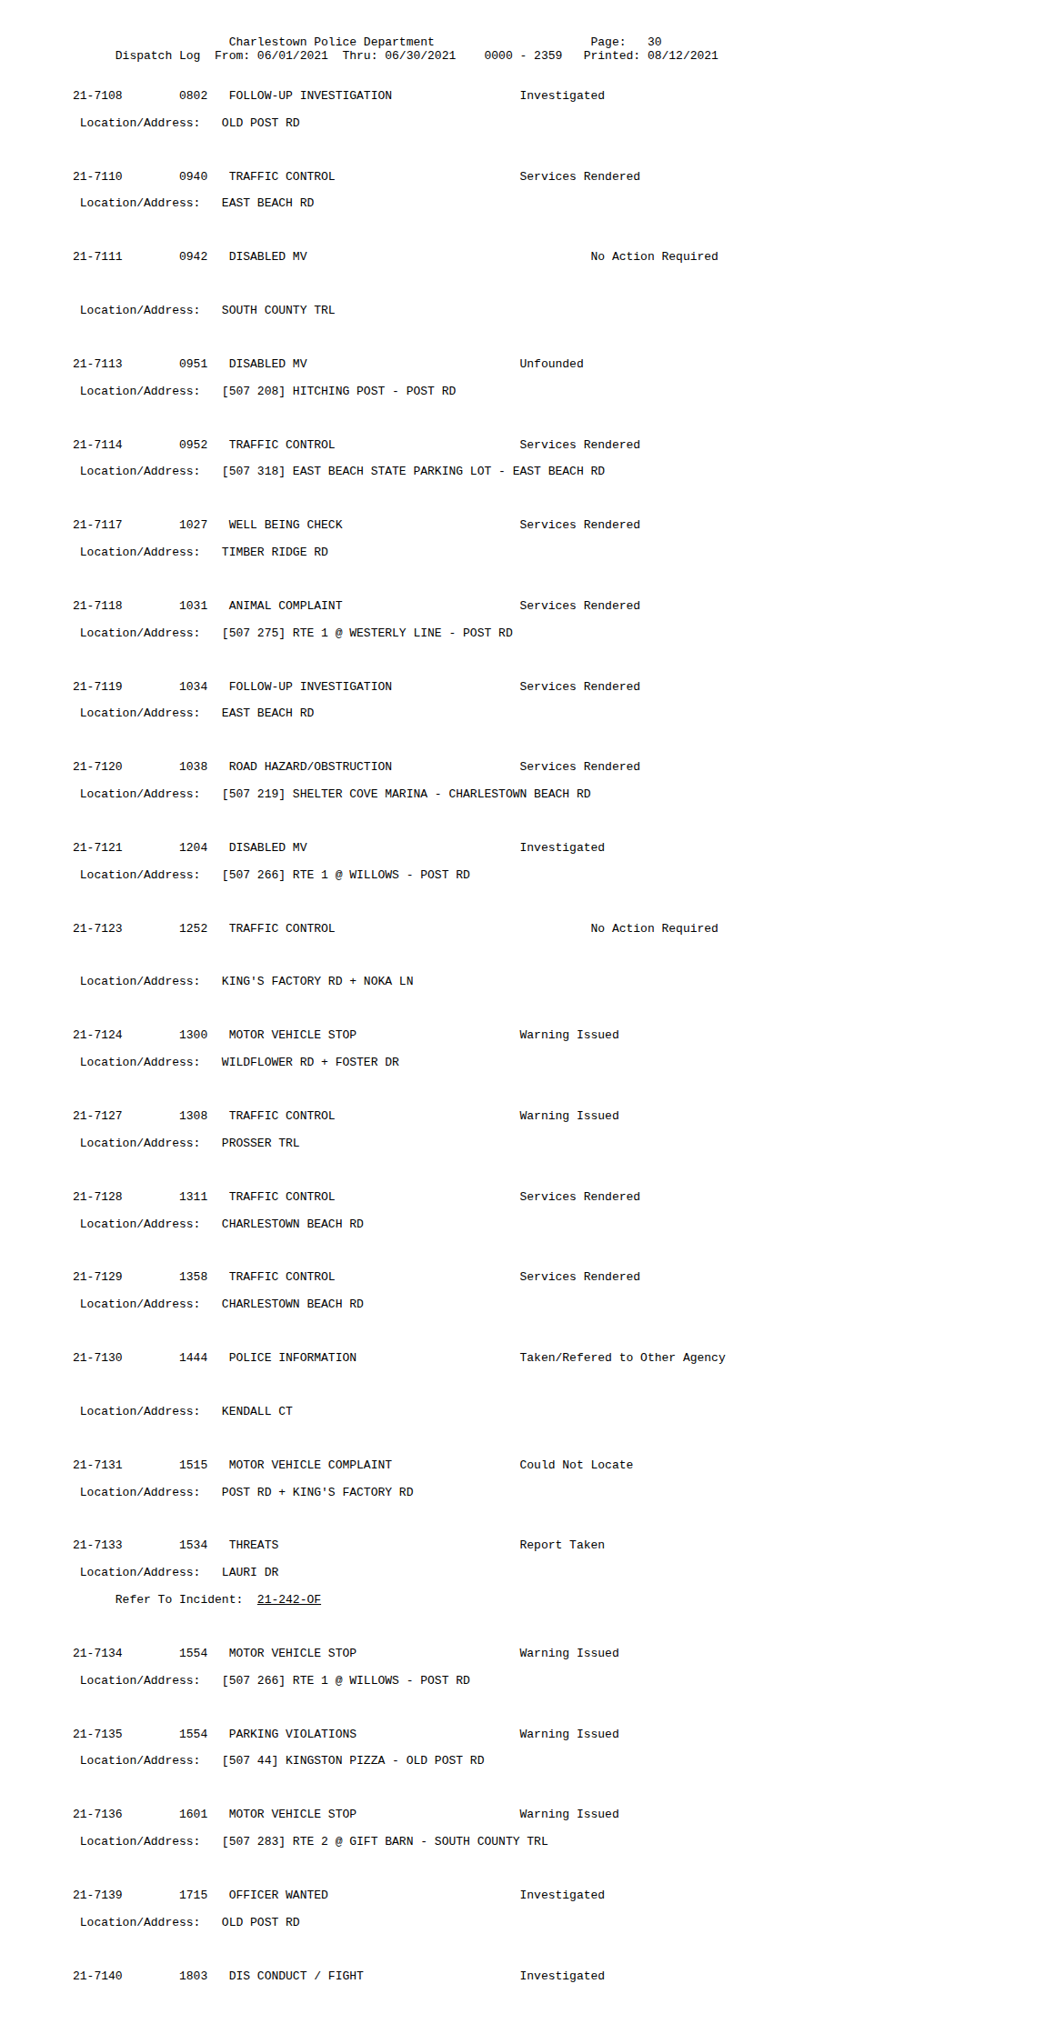Charlestown Police Department Page: 30
Dispatch Log From: 06/01/2021 Thru: 06/30/2021 0000 - 2359 Printed: 08/12/2021
21-7108 0802 FOLLOW-UP INVESTIGATION Investigated
Location/Address: OLD POST RD
21-7110 0940 TRAFFIC CONTROL Services Rendered
Location/Address: EAST BEACH RD
21-7111 0942 DISABLED MV No Action Required
Location/Address: SOUTH COUNTY TRL
21-7113 0951 DISABLED MV Unfounded
Location/Address: [507 208] HITCHING POST - POST RD
21-7114 0952 TRAFFIC CONTROL Services Rendered
Location/Address: [507 318] EAST BEACH STATE PARKING LOT - EAST BEACH RD
21-7117 1027 WELL BEING CHECK Services Rendered
Location/Address: TIMBER RIDGE RD
21-7118 1031 ANIMAL COMPLAINT Services Rendered
Location/Address: [507 275] RTE 1 @ WESTERLY LINE - POST RD
21-7119 1034 FOLLOW-UP INVESTIGATION Services Rendered
Location/Address: EAST BEACH RD
21-7120 1038 ROAD HAZARD/OBSTRUCTION Services Rendered
Location/Address: [507 219] SHELTER COVE MARINA - CHARLESTOWN BEACH RD
21-7121 1204 DISABLED MV Investigated
Location/Address: [507 266] RTE 1 @ WILLOWS - POST RD
21-7123 1252 TRAFFIC CONTROL No Action Required
Location/Address: KING'S FACTORY RD + NOKA LN
21-7124 1300 MOTOR VEHICLE STOP Warning Issued
Location/Address: WILDFLOWER RD + FOSTER DR
21-7127 1308 TRAFFIC CONTROL Warning Issued
Location/Address: PROSSER TRL
21-7128 1311 TRAFFIC CONTROL Services Rendered
Location/Address: CHARLESTOWN BEACH RD
21-7129 1358 TRAFFIC CONTROL Services Rendered
Location/Address: CHARLESTOWN BEACH RD
21-7130 1444 POLICE INFORMATION Taken/Refered to Other Agency
Location/Address: KENDALL CT
21-7131 1515 MOTOR VEHICLE COMPLAINT Could Not Locate
Location/Address: POST RD + KING'S FACTORY RD
21-7133 1534 THREATS Report Taken
Location/Address: LAURI DR
Refer To Incident: 21-242-OF
21-7134 1554 MOTOR VEHICLE STOP Warning Issued
Location/Address: [507 266] RTE 1 @ WILLOWS - POST RD
21-7135 1554 PARKING VIOLATIONS Warning Issued
Location/Address: [507 44] KINGSTON PIZZA - OLD POST RD
21-7136 1601 MOTOR VEHICLE STOP Warning Issued
Location/Address: [507 283] RTE 2 @ GIFT BARN - SOUTH COUNTY TRL
21-7139 1715 OFFICER WANTED Investigated
Location/Address: OLD POST RD
21-7140 1803 DIS CONDUCT / FIGHT Investigated